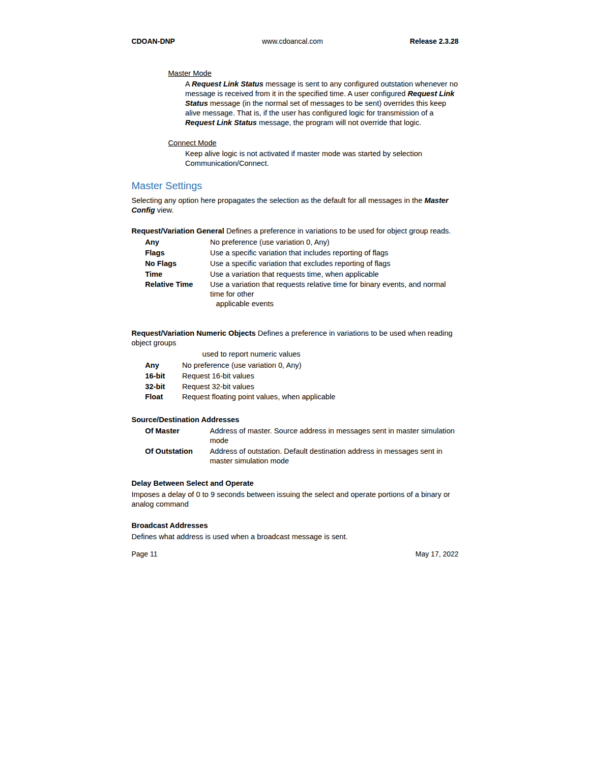CDOAN-DNP www.cdoancal.com Release 2.3.28
Master Mode
A Request Link Status message is sent to any configured outstation whenever no message is received from it in the specified time. A user configured Request Link Status message (in the normal set of messages to be sent) overrides this keep alive message. That is, if the user has configured logic for transmission of a Request Link Status message, the program will not override that logic.
Connect Mode
Keep alive logic is not activated if master mode was started by selection Communication/Connect.
Master Settings
Selecting any option here propagates the selection as the default for all messages in the Master Config view.
Request/Variation General Defines a preference in variations to be used for object group reads.
| Any | No preference (use variation 0, Any) |
| Flags | Use a specific variation that includes reporting of flags |
| No Flags | Use a specific variation that excludes reporting of flags |
| Time | Use a variation that requests time, when applicable |
| Relative Time | Use a variation that requests relative time for binary events, and normal time for other applicable events |
Request/Variation Numeric Objects Defines a preference in variations to be used when reading object groups
used to report numeric values
| Any | No preference (use variation 0, Any) |
| 16-bit | Request 16-bit values |
| 32-bit | Request 32-bit values |
| Float | Request floating point values, when applicable |
Source/Destination Addresses
| Of Master | Address of master. Source address in messages sent in master simulation mode |
| Of Outstation | Address of outstation. Default destination address in messages sent in master simulation mode |
Delay Between Select and Operate
Imposes a delay of 0 to 9 seconds between issuing the select and operate portions of a binary or analog command
Broadcast Addresses
Defines what address is used when a broadcast message is sent.
Page 11 May 17, 2022